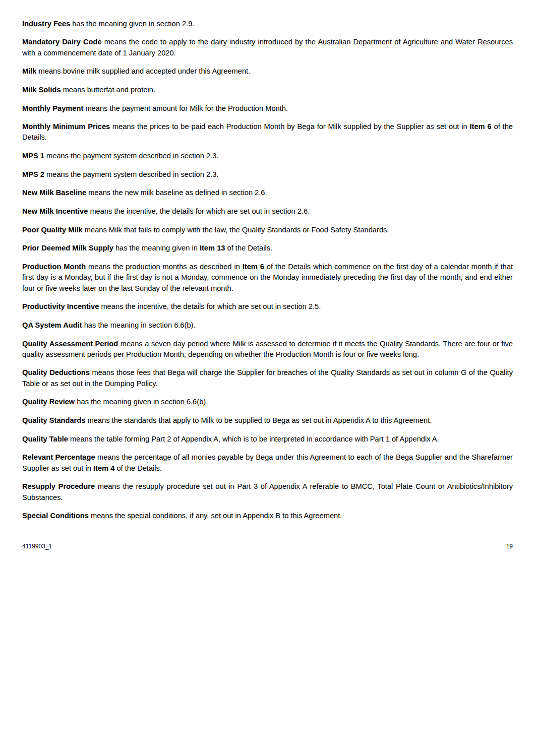Industry Fees has the meaning given in section 2.9.
Mandatory Dairy Code means the code to apply to the dairy industry introduced by the Australian Department of Agriculture and Water Resources with a commencement date of 1 January 2020.
Milk means bovine milk supplied and accepted under this Agreement.
Milk Solids means butterfat and protein.
Monthly Payment means the payment amount for Milk for the Production Month.
Monthly Minimum Prices means the prices to be paid each Production Month by Bega for Milk supplied by the Supplier as set out in Item 6 of the Details.
MPS 1 means the payment system described in section 2.3.
MPS 2 means the payment system described in section 2.3.
New Milk Baseline means the new milk baseline as defined in section 2.6.
New Milk Incentive means the incentive, the details for which are set out in section 2.6.
Poor Quality Milk means Milk that fails to comply with the law, the Quality Standards or Food Safety Standards.
Prior Deemed Milk Supply has the meaning given in Item 13 of the Details.
Production Month means the production months as described in Item 6 of the Details which commence on the first day of a calendar month if that first day is a Monday, but if the first day is not a Monday, commence on the Monday immediately preceding the first day of the month, and end either four or five weeks later on the last Sunday of the relevant month.
Productivity Incentive means the incentive, the details for which are set out in section 2.5.
QA System Audit has the meaning in section 6.6(b).
Quality Assessment Period means a seven day period where Milk is assessed to determine if it meets the Quality Standards. There are four or five quality assessment periods per Production Month, depending on whether the Production Month is four or five weeks long.
Quality Deductions means those fees that Bega will charge the Supplier for breaches of the Quality Standards as set out in column G of the Quality Table or as set out in the Dumping Policy.
Quality Review has the meaning given in section 6.6(b).
Quality Standards means the standards that apply to Milk to be supplied to Bega as set out in Appendix A to this Agreement.
Quality Table means the table forming Part 2 of Appendix A, which is to be interpreted in accordance with Part 1 of Appendix A.
Relevant Percentage means the percentage of all monies payable by Bega under this Agreement to each of the Bega Supplier and the Sharefarmer Supplier as set out in Item 4 of the Details.
Resupply Procedure means the resupply procedure set out in Part 3 of Appendix A referable to BMCC, Total Plate Count or Antibiotics/Inhibitory Substances.
Special Conditions means the special conditions, if any, set out in Appendix B to this Agreement.
4119903_1 19